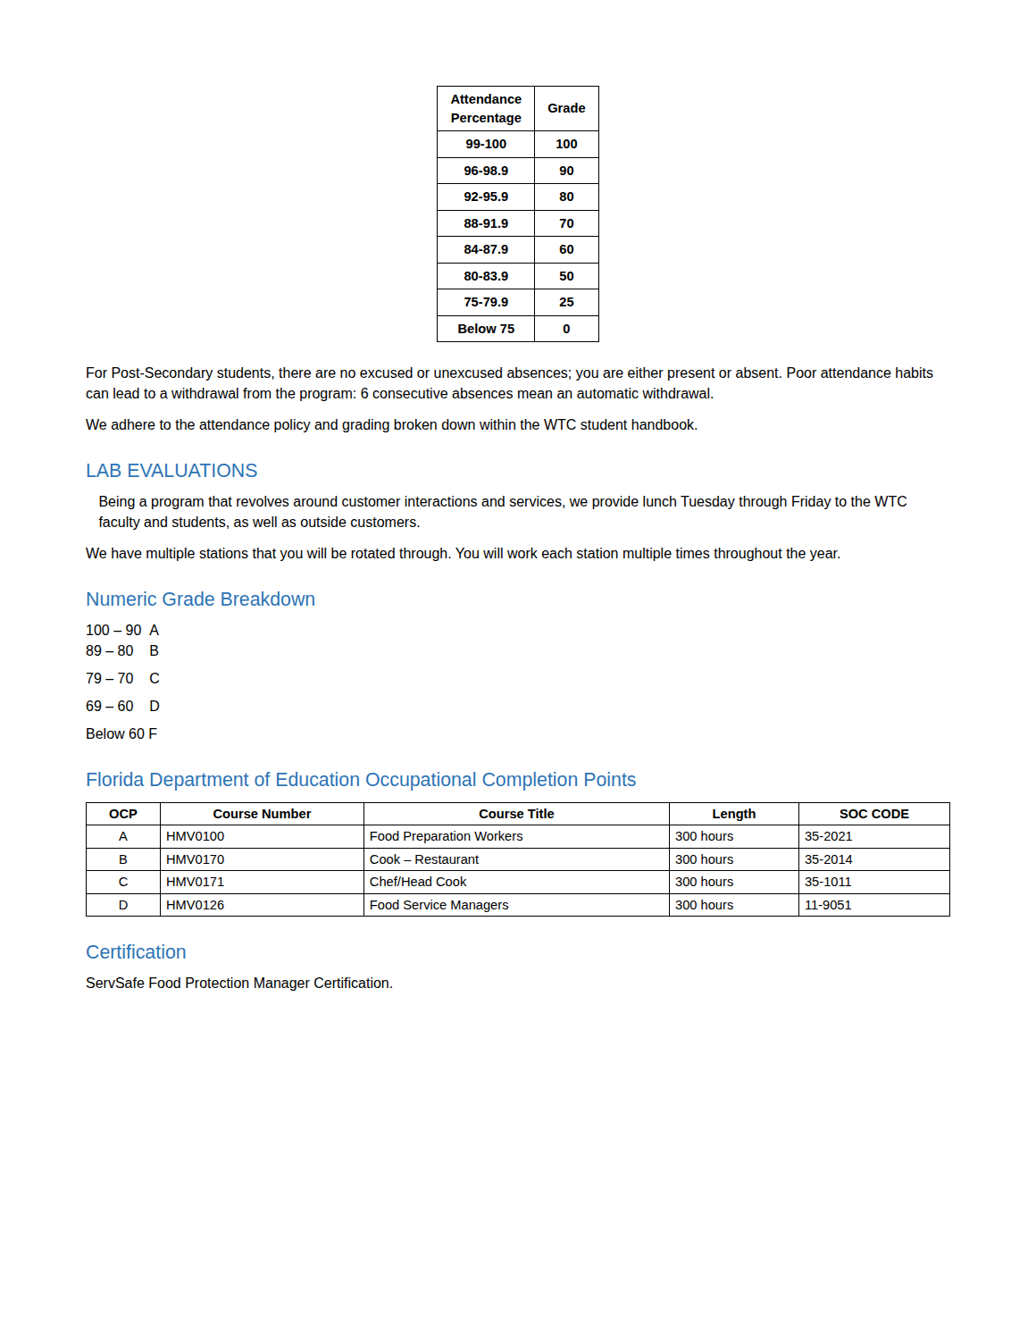| Attendance Percentage | Grade |
| --- | --- |
| 99-100 | 100 |
| 96-98.9 | 90 |
| 92-95.9 | 80 |
| 88-91.9 | 70 |
| 84-87.9 | 60 |
| 80-83.9 | 50 |
| 75-79.9 | 25 |
| Below 75 | 0 |
For Post-Secondary students, there are no excused or unexcused absences; you are either present or absent. Poor attendance habits can lead to a withdrawal from the program: 6 consecutive absences mean an automatic withdrawal.
We adhere to the attendance policy and grading broken down within the WTC student handbook.
LAB EVALUATIONS
Being a program that revolves around customer interactions and services, we provide lunch Tuesday through Friday to the WTC faculty and students, as well as outside customers.
We have multiple stations that you will be rotated through. You will work each station multiple times throughout the year.
Numeric Grade Breakdown
100 – 90 A
89 – 80 B
79 – 70 C
69 – 60 D
Below 60 F
Florida Department of Education Occupational Completion Points
| OCP | Course Number | Course Title | Length | SOC CODE |
| --- | --- | --- | --- | --- |
| A | HMV0100 | Food Preparation Workers | 300 hours | 35-2021 |
| B | HMV0170 | Cook – Restaurant | 300 hours | 35-2014 |
| C | HMV0171 | Chef/Head Cook | 300 hours | 35-1011 |
| D | HMV0126 | Food Service Managers | 300 hours | 11-9051 |
Certification
ServSafe Food Protection Manager Certification.